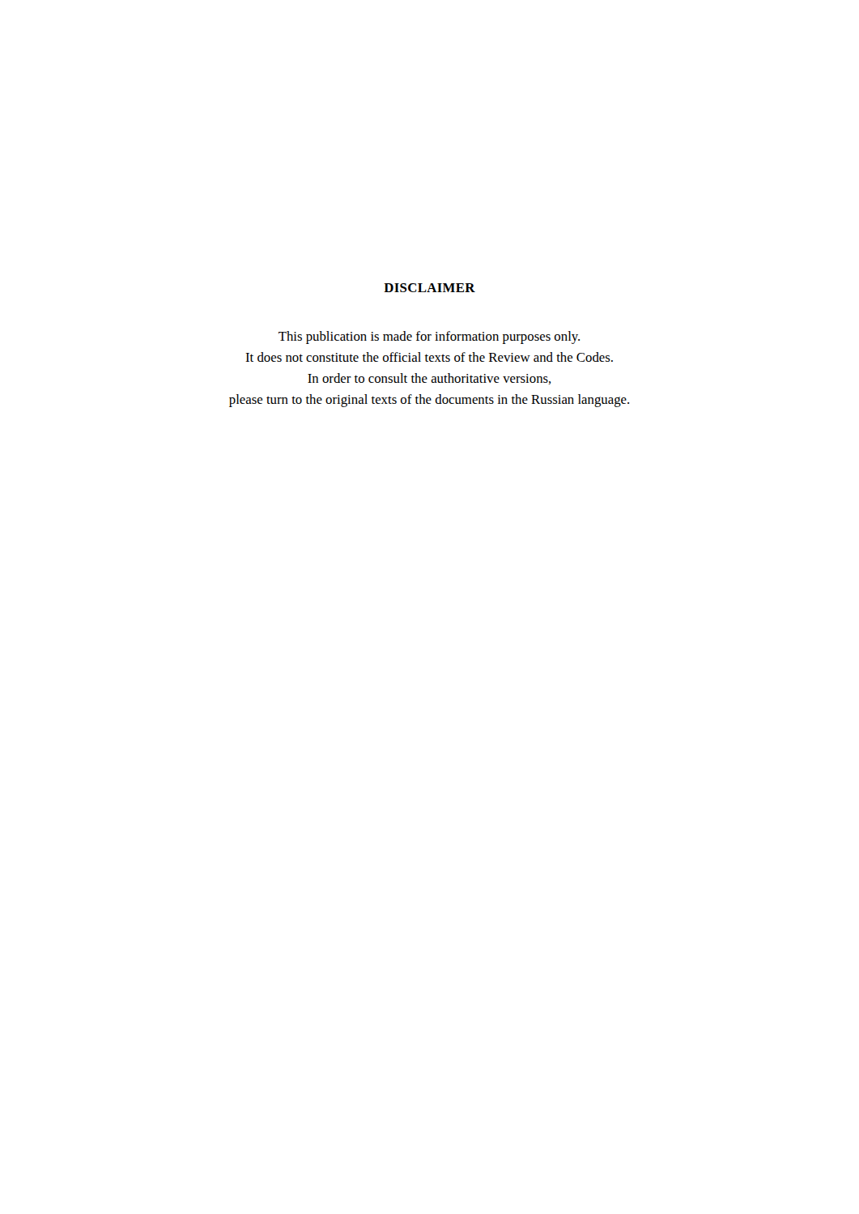DISCLAIMER
This publication is made for information purposes only.
It does not constitute the official texts of the Review and the Codes.
In order to consult the authoritative versions,
please turn to the original texts of the documents in the Russian language.